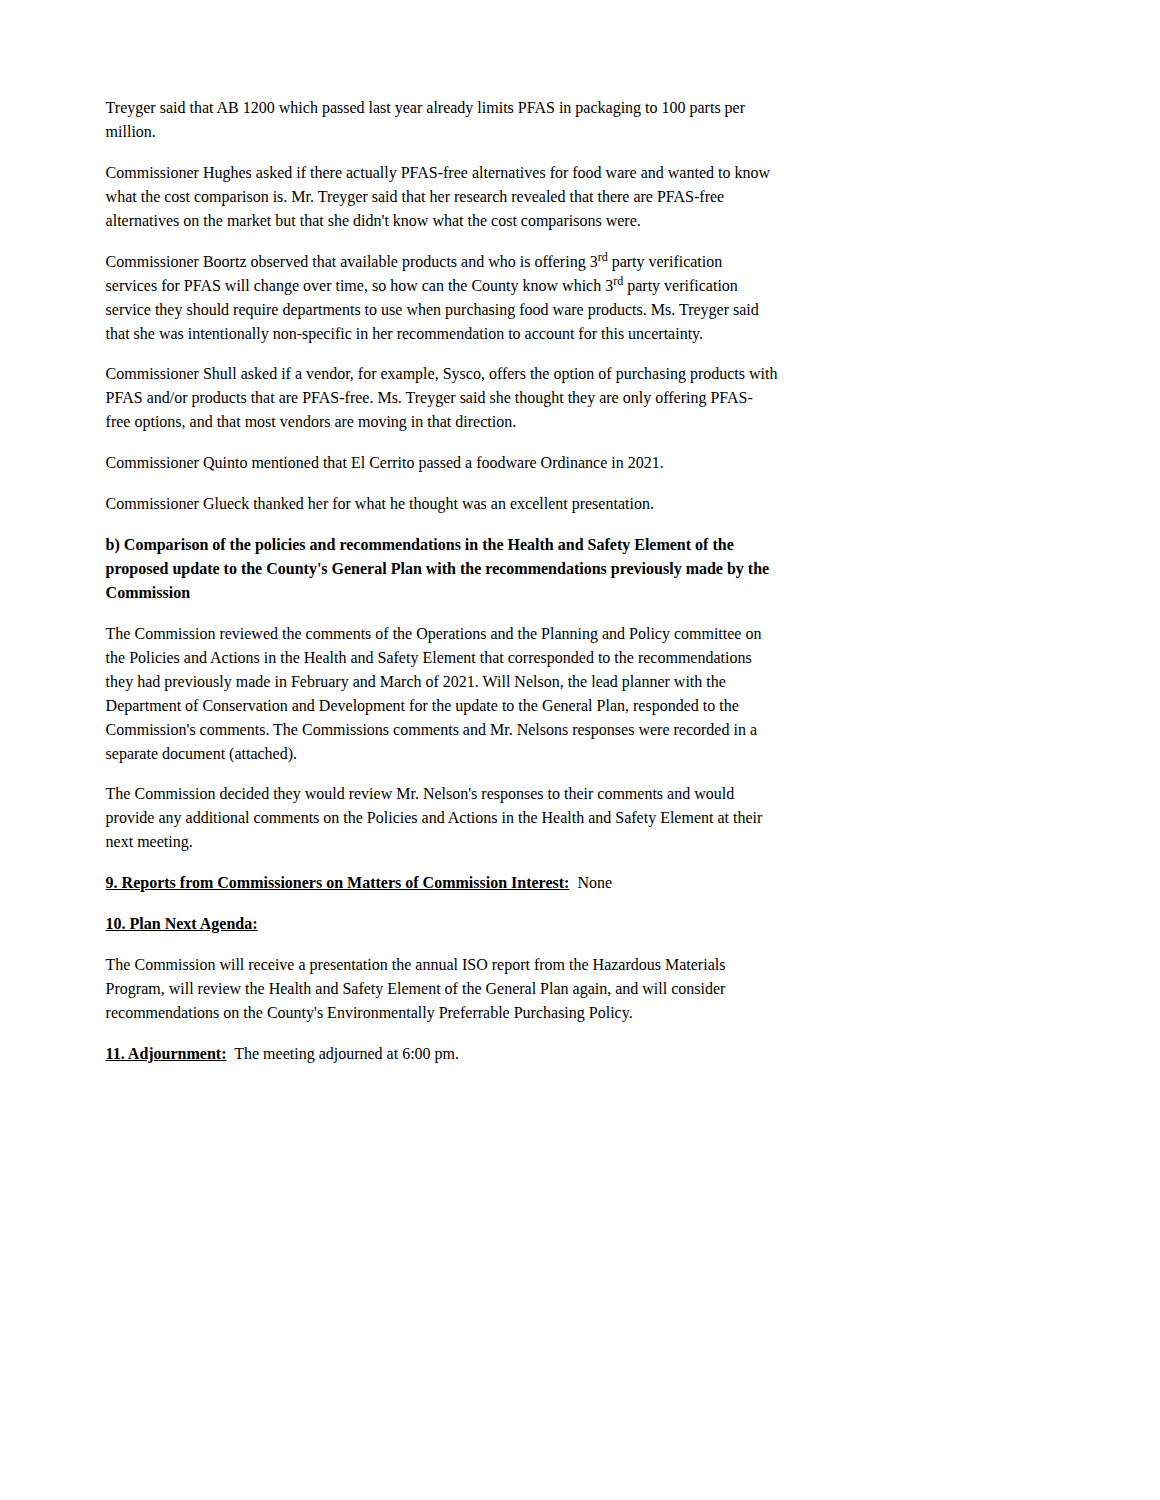Treyger said that AB 1200 which passed last year already limits PFAS in packaging to 100 parts per million.
Commissioner Hughes asked if there actually PFAS-free alternatives for food ware and wanted to know what the cost comparison is. Mr. Treyger said that her research revealed that there are PFAS-free alternatives on the market but that she didn't know what the cost comparisons were.
Commissioner Boortz observed that available products and who is offering 3rd party verification services for PFAS will change over time, so how can the County know which 3rd party verification service they should require departments to use when purchasing food ware products. Ms. Treyger said that she was intentionally non-specific in her recommendation to account for this uncertainty.
Commissioner Shull asked if a vendor, for example, Sysco, offers the option of purchasing products with PFAS and/or products that are PFAS-free. Ms. Treyger said she thought they are only offering PFAS-free options, and that most vendors are moving in that direction.
Commissioner Quinto mentioned that El Cerrito passed a foodware Ordinance in 2021.
Commissioner Glueck thanked her for what he thought was an excellent presentation.
b) Comparison of the policies and recommendations in the Health and Safety Element of the proposed update to the County's General Plan with the recommendations previously made by the Commission
The Commission reviewed the comments of the Operations and the Planning and Policy committee on the Policies and Actions in the Health and Safety Element that corresponded to the recommendations they had previously made in February and March of 2021. Will Nelson, the lead planner with the Department of Conservation and Development for the update to the General Plan, responded to the Commission's comments. The Commissions comments and Mr. Nelsons responses were recorded in a separate document (attached).
The Commission decided they would review Mr. Nelson's responses to their comments and would provide any additional comments on the Policies and Actions in the Health and Safety Element at their next meeting.
9. Reports from Commissioners on Matters of Commission Interest: None
10. Plan Next Agenda:
The Commission will receive a presentation the annual ISO report from the Hazardous Materials Program, will review the Health and Safety Element of the General Plan again, and will consider recommendations on the County's Environmentally Preferrable Purchasing Policy.
11. Adjournment: The meeting adjourned at 6:00 pm.